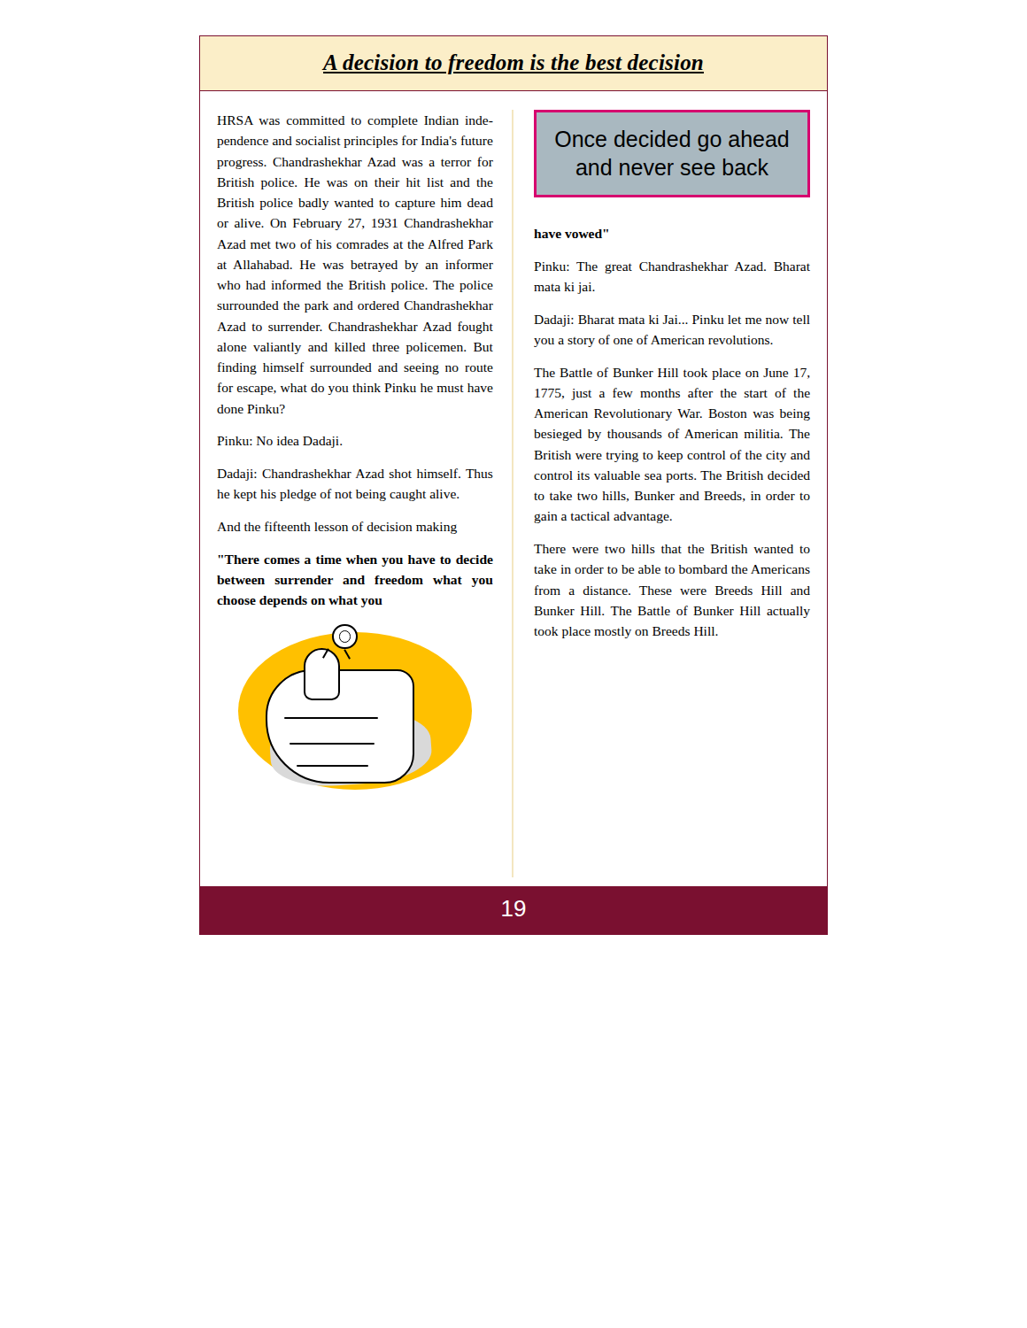A decision to freedom is the best decision
HRSA was committed to complete Indian independence and socialist principles for India's future progress. Chandrashekhar Azad was a terror for British police. He was on their hit list and the British police badly wanted to capture him dead or alive. On February 27, 1931 Chandrashekhar Azad met two of his comrades at the Alfred Park at Allahabad. He was betrayed by an informer who had informed the British police. The police surrounded the park and ordered Chandrashekhar Azad to surrender. Chandrashekhar Azad fought alone valiantly and killed three policemen. But finding himself surrounded and seeing no route for escape, what do you think Pinku he must have done Pinku?
Pinku: No idea Dadaji.
Dadaji: Chandrashekhar Azad shot himself. Thus he kept his pledge of not being caught alive.
And the fifteenth lesson of decision making
"There comes a time when you have to decide between surrender and freedom what you choose depends on what you
Once decided go ahead and never see back
have vowed"
Pinku: The great Chandrashekhar Azad. Bharat mata ki jai.
Dadaji: Bharat mata ki Jai... Pinku let me now tell you a story of one of American revolutions.
The Battle of Bunker Hill took place on June 17, 1775, just a few months after the start of the American Revolutionary War. Boston was being besieged by thousands of American militia. The British were trying to keep control of the city and control its valuable sea ports. The British decided to take two hills, Bunker and Breeds, in order to gain a tactical advantage.
There were two hills that the British wanted to take in order to be able to bombard the Americans from a distance. These were Breeds Hill and Bunker Hill. The Battle of Bunker Hill actually took place mostly on Breeds Hill.
19